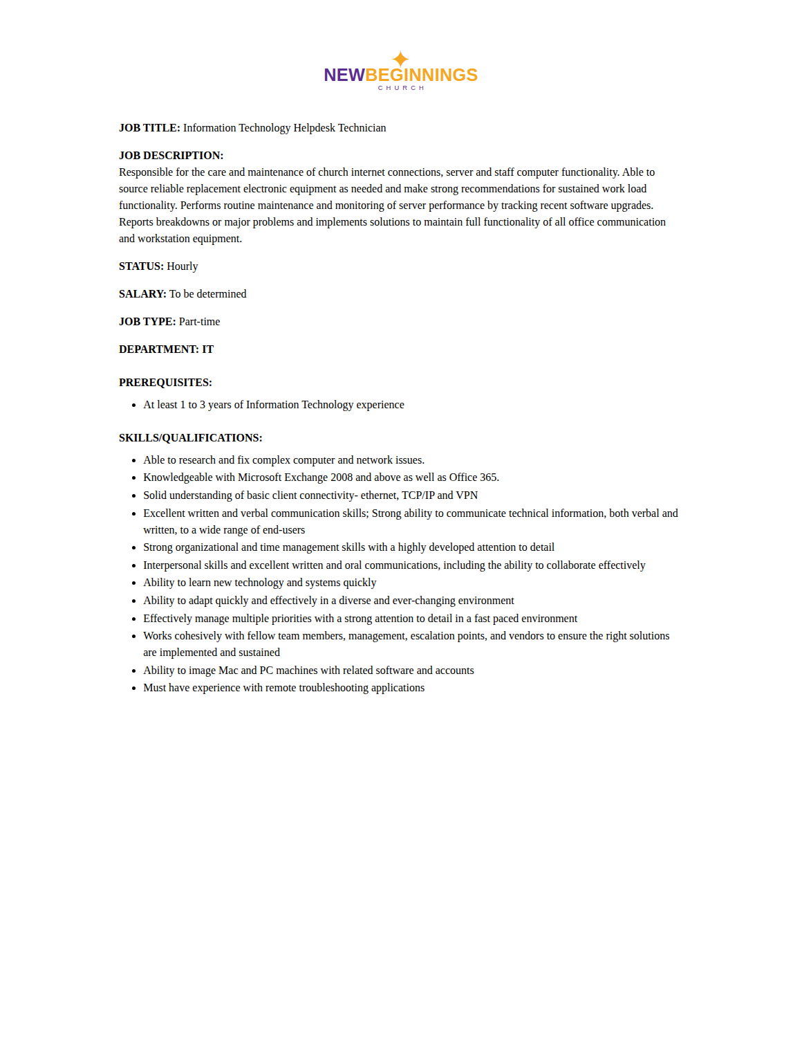✦ NEW BEGINNINGS CHURCH
JOB TITLE: Information Technology Helpdesk Technician
JOB DESCRIPTION:
Responsible for the care and maintenance of church internet connections, server and staff computer functionality. Able to source reliable replacement electronic equipment as needed and make strong recommendations for sustained work load functionality. Performs routine maintenance and monitoring of server performance by tracking recent software upgrades. Reports breakdowns or major problems and implements solutions to maintain full functionality of all office communication and workstation equipment.
STATUS: Hourly
SALARY: To be determined
JOB TYPE: Part-time
DEPARTMENT: IT
PREREQUISITES:
At least 1 to 3 years of Information Technology experience
SKILLS/QUALIFICATIONS:
Able to research and fix complex computer and network issues.
Knowledgeable with Microsoft Exchange 2008 and above as well as Office 365.
Solid understanding of basic client connectivity- ethernet, TCP/IP and VPN
Excellent written and verbal communication skills; Strong ability to communicate technical information, both verbal and written, to a wide range of end-users
Strong organizational and time management skills with a highly developed attention to detail
Interpersonal skills and excellent written and oral communications, including the ability to collaborate effectively
Ability to learn new technology and systems quickly
Ability to adapt quickly and effectively in a diverse and ever-changing environment
Effectively manage multiple priorities with a strong attention to detail in a fast paced environment
Works cohesively with fellow team members, management, escalation points, and vendors to ensure the right solutions are implemented and sustained
Ability to image Mac and PC machines with related software and accounts
Must have experience with remote troubleshooting applications